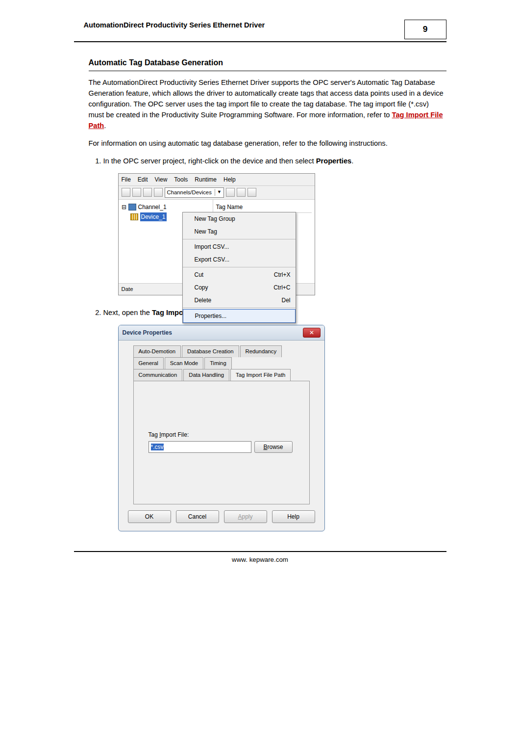AutomationDirect Productivity Series Ethernet Driver
9
Automatic Tag Database Generation
The AutomationDirect Productivity Series Ethernet Driver supports the OPC server's Automatic Tag Database Generation feature, which allows the driver to automatically create tags that access data points used in a device configuration. The OPC server uses the tag import file to create the tag database. The tag import file (*.csv) must be created in the Productivity Suite Programming Software. For more information, refer to Tag Import File Path.
For information on using automatic tag database generation, refer to the following instructions.
In the OPC server project, right-click on the device and then select Properties.
File Edit View Tools Runtime Help
Channels/Devices ▼
⊟ Channel_1
Device_1
Tag Name
Click to add
Date
New Tag Group
New Tag
Import CSV...
Export CSV...
Cut Ctrl+X
Copy Ctrl+C
Delete Del
Properties...
Next, open the Tag Import File Path tab.
Device Properties ✕
Auto-Demotion
Database Creation
Redundancy
General
Scan Mode
Timing
Communication
Data Handling
Tag Import File Path
Tag Import File:
*.csv
Browse
OK
Cancel
Apply
Help
www. kepware.com